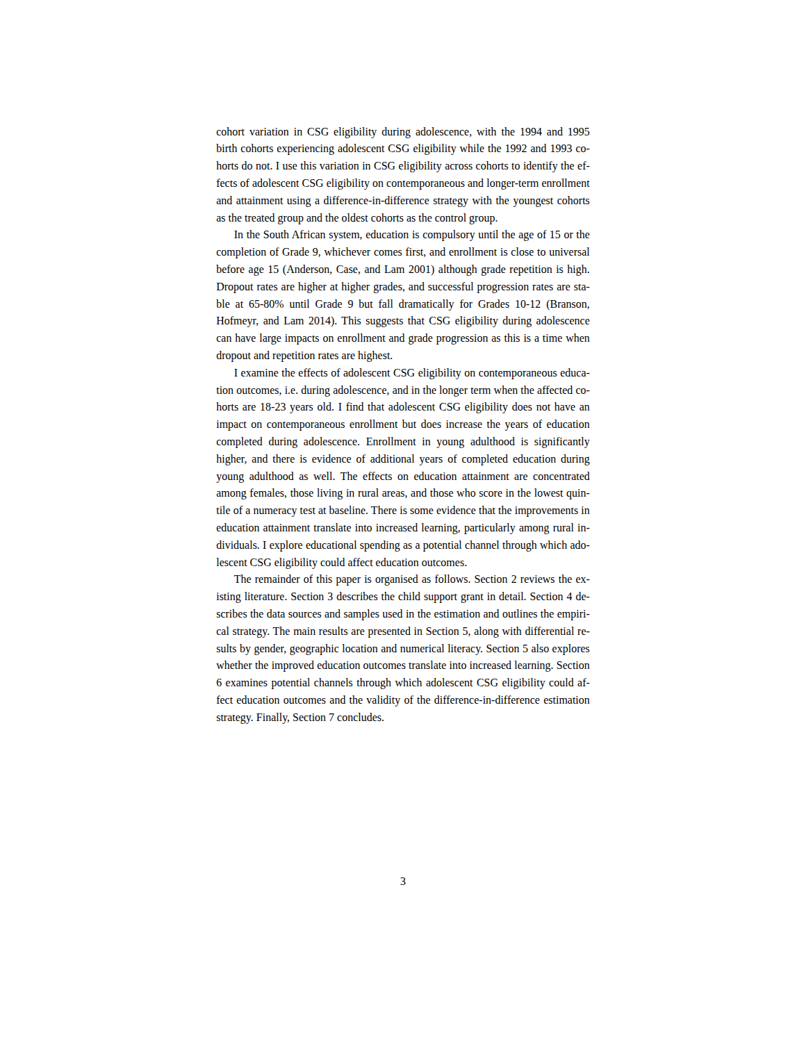cohort variation in CSG eligibility during adolescence, with the 1994 and 1995 birth cohorts experiencing adolescent CSG eligibility while the 1992 and 1993 cohorts do not. I use this variation in CSG eligibility across cohorts to identify the effects of adolescent CSG eligibility on contemporaneous and longer-term enrollment and attainment using a difference-in-difference strategy with the youngest cohorts as the treated group and the oldest cohorts as the control group.
In the South African system, education is compulsory until the age of 15 or the completion of Grade 9, whichever comes first, and enrollment is close to universal before age 15 (Anderson, Case, and Lam 2001) although grade repetition is high. Dropout rates are higher at higher grades, and successful progression rates are stable at 65-80% until Grade 9 but fall dramatically for Grades 10-12 (Branson, Hofmeyr, and Lam 2014). This suggests that CSG eligibility during adolescence can have large impacts on enrollment and grade progression as this is a time when dropout and repetition rates are highest.
I examine the effects of adolescent CSG eligibility on contemporaneous education outcomes, i.e. during adolescence, and in the longer term when the affected cohorts are 18-23 years old. I find that adolescent CSG eligibility does not have an impact on contemporaneous enrollment but does increase the years of education completed during adolescence. Enrollment in young adulthood is significantly higher, and there is evidence of additional years of completed education during young adulthood as well. The effects on education attainment are concentrated among females, those living in rural areas, and those who score in the lowest quintile of a numeracy test at baseline. There is some evidence that the improvements in education attainment translate into increased learning, particularly among rural individuals. I explore educational spending as a potential channel through which adolescent CSG eligibility could affect education outcomes.
The remainder of this paper is organised as follows. Section 2 reviews the existing literature. Section 3 describes the child support grant in detail. Section 4 describes the data sources and samples used in the estimation and outlines the empirical strategy. The main results are presented in Section 5, along with differential results by gender, geographic location and numerical literacy. Section 5 also explores whether the improved education outcomes translate into increased learning. Section 6 examines potential channels through which adolescent CSG eligibility could affect education outcomes and the validity of the difference-in-difference estimation strategy. Finally, Section 7 concludes.
3